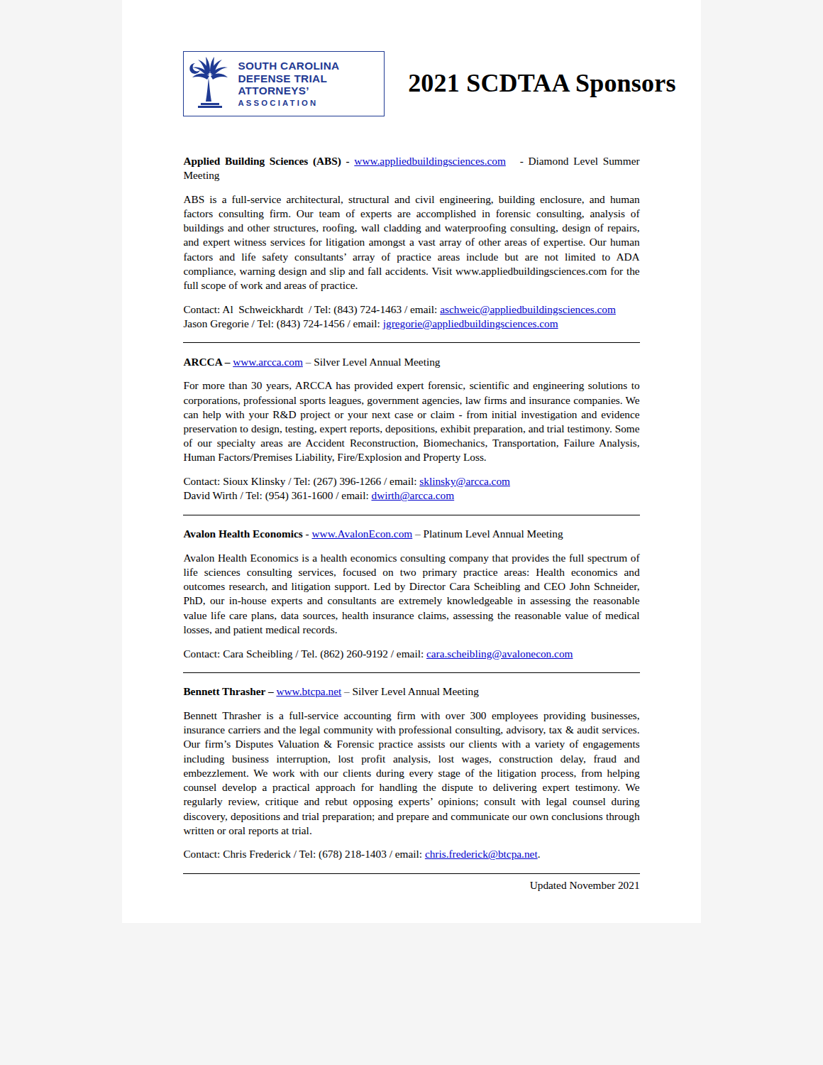SOUTH CAROLINA
DEFENSE TRIAL
ATTORNEYS’
ASSOCIATION
2021 SCDTAA Sponsors
Applied Building Sciences (ABS) - www.appliedbuildingsciences.com - Diamond Level Summer Meeting
ABS is a full-service architectural, structural and civil engineering, building enclosure, and human factors consulting firm. Our team of experts are accomplished in forensic consulting, analysis of buildings and other structures, roofing, wall cladding and waterproofing consulting, design of repairs, and expert witness services for litigation amongst a vast array of other areas of expertise. Our human factors and life safety consultants’ array of practice areas include but are not limited to ADA compliance, warning design and slip and fall accidents. Visit www.appliedbuildingsciences.com for the full scope of work and areas of practice.
Contact: Al Schweickhardt / Tel: (843) 724-1463 / email: aschweic@appliedbuildingsciences.com
Jason Gregorie / Tel: (843) 724-1456 / email: jgregorie@appliedbuildingsciences.com
ARCCA – www.arcca.com – Silver Level Annual Meeting
For more than 30 years, ARCCA has provided expert forensic, scientific and engineering solutions to corporations, professional sports leagues, government agencies, law firms and insurance companies. We can help with your R&D project or your next case or claim - from initial investigation and evidence preservation to design, testing, expert reports, depositions, exhibit preparation, and trial testimony. Some of our specialty areas are Accident Reconstruction, Biomechanics, Transportation, Failure Analysis, Human Factors/Premises Liability, Fire/Explosion and Property Loss.
Contact: Sioux Klinsky / Tel: (267) 396-1266 / email: sklinsky@arcca.com
David Wirth / Tel: (954) 361-1600 / email: dwirth@arcca.com
Avalon Health Economics - www.AvalonEcon.com – Platinum Level Annual Meeting
Avalon Health Economics is a health economics consulting company that provides the full spectrum of life sciences consulting services, focused on two primary practice areas: Health economics and outcomes research, and litigation support. Led by Director Cara Scheibling and CEO John Schneider, PhD, our in-house experts and consultants are extremely knowledgeable in assessing the reasonable value life care plans, data sources, health insurance claims, assessing the reasonable value of medical losses, and patient medical records.
Contact: Cara Scheibling / Tel. (862) 260-9192 / email: cara.scheibling@avalonecon.com
Bennett Thrasher – www.btcpa.net – Silver Level Annual Meeting
Bennett Thrasher is a full-service accounting firm with over 300 employees providing businesses, insurance carriers and the legal community with professional consulting, advisory, tax & audit services. Our firm’s Disputes Valuation & Forensic practice assists our clients with a variety of engagements including business interruption, lost profit analysis, lost wages, construction delay, fraud and embezzlement. We work with our clients during every stage of the litigation process, from helping counsel develop a practical approach for handling the dispute to delivering expert testimony. We regularly review, critique and rebut opposing experts’ opinions; consult with legal counsel during discovery, depositions and trial preparation; and prepare and communicate our own conclusions through written or oral reports at trial.
Contact: Chris Frederick / Tel: (678) 218-1403 / email: chris.frederick@btcpa.net.
Updated November 2021